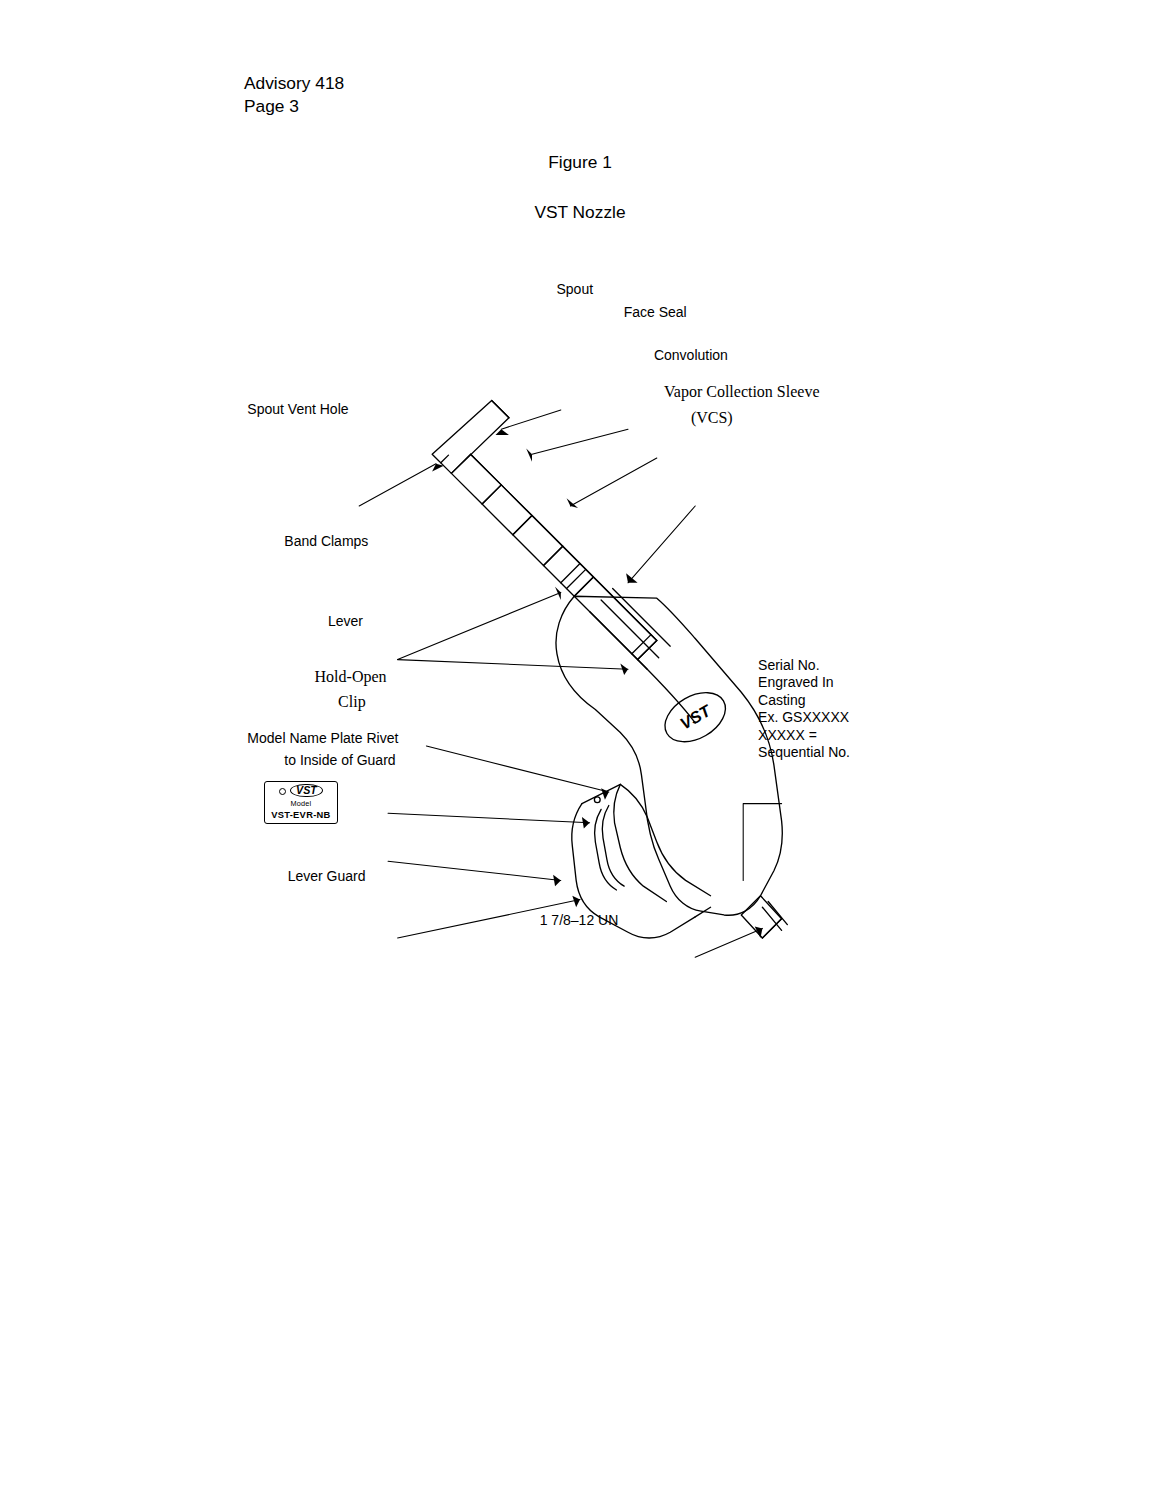Advisory 418
Page 3
Figure 1
VST Nozzle
VST
Spout
Face Seal
Convolution
Vapor Collection Sleeve
(VCS)
Spout Vent Hole
Band Clamps
Lever
Hold-Open
Clip
Model Name Plate Rivet
to Inside of Guard
Lever Guard
1 7/8–12 UN
Serial No.
Engraved In
Casting
Ex. GSXXXXX
XXXXX =
Sequential No.
VST
Model
VST-EVR-NB